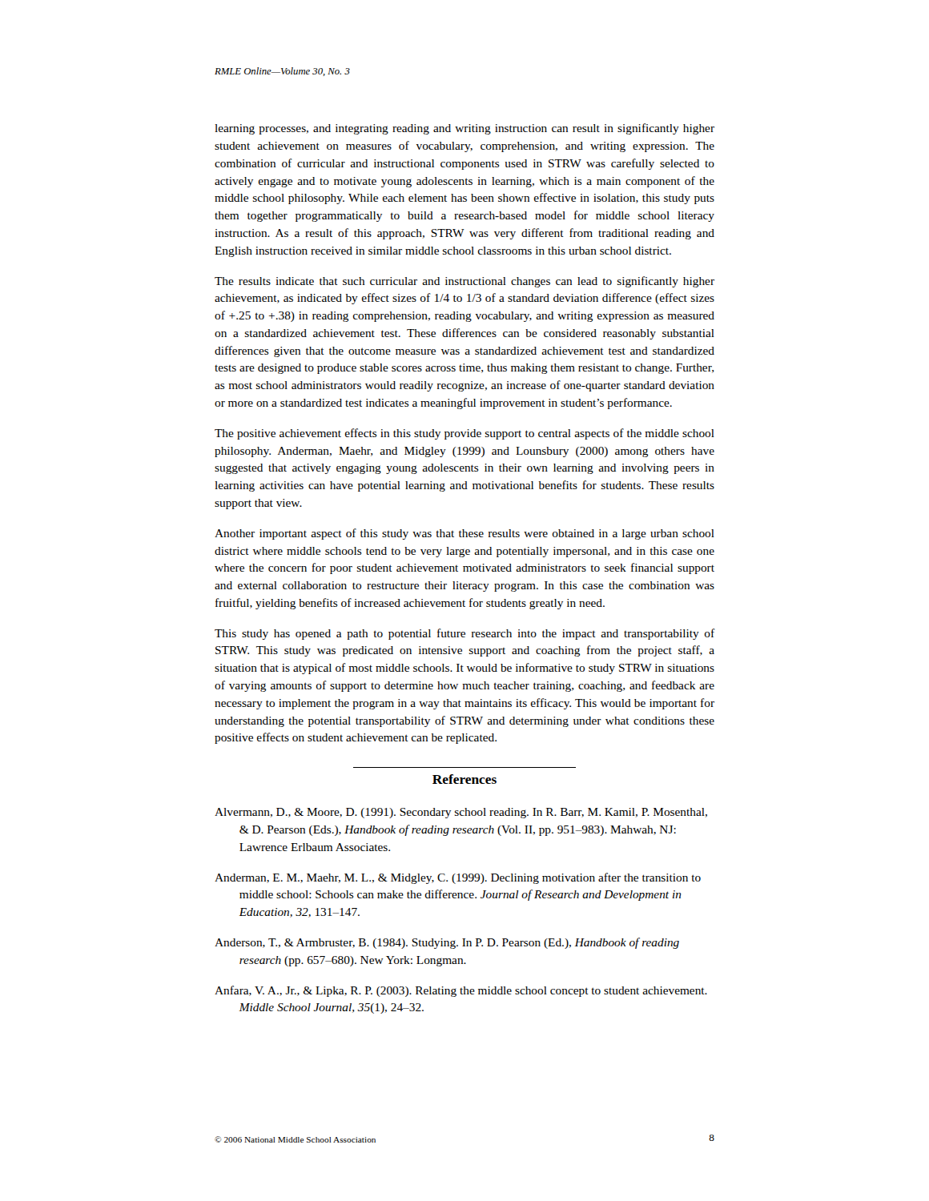RMLE Online—Volume 30, No. 3
learning processes, and integrating reading and writing instruction can result in significantly higher student achievement on measures of vocabulary, comprehension, and writing expression. The combination of curricular and instructional components used in STRW was carefully selected to actively engage and to motivate young adolescents in learning, which is a main component of the middle school philosophy. While each element has been shown effective in isolation, this study puts them together programmatically to build a research-based model for middle school literacy instruction. As a result of this approach, STRW was very different from traditional reading and English instruction received in similar middle school classrooms in this urban school district.
The results indicate that such curricular and instructional changes can lead to significantly higher achievement, as indicated by effect sizes of 1/4 to 1/3 of a standard deviation difference (effect sizes of +.25 to +.38) in reading comprehension, reading vocabulary, and writing expression as measured on a standardized achievement test. These differences can be considered reasonably substantial differences given that the outcome measure was a standardized achievement test and standardized tests are designed to produce stable scores across time, thus making them resistant to change. Further, as most school administrators would readily recognize, an increase of one-quarter standard deviation or more on a standardized test indicates a meaningful improvement in student’s performance.
The positive achievement effects in this study provide support to central aspects of the middle school philosophy. Anderman, Maehr, and Midgley (1999) and Lounsbury (2000) among others have suggested that actively engaging young adolescents in their own learning and involving peers in learning activities can have potential learning and motivational benefits for students. These results support that view.
Another important aspect of this study was that these results were obtained in a large urban school district where middle schools tend to be very large and potentially impersonal, and in this case one where the concern for poor student achievement motivated administrators to seek financial support and external collaboration to restructure their literacy program. In this case the combination was fruitful, yielding benefits of increased achievement for students greatly in need.
This study has opened a path to potential future research into the impact and transportability of STRW. This study was predicated on intensive support and coaching from the project staff, a situation that is atypical of most middle schools. It would be informative to study STRW in situations of varying amounts of support to determine how much teacher training, coaching, and feedback are necessary to implement the program in a way that maintains its efficacy. This would be important for understanding the potential transportability of STRW and determining under what conditions these positive effects on student achievement can be replicated.
References
Alvermann, D., & Moore, D. (1991). Secondary school reading. In R. Barr, M. Kamil, P. Mosenthal, & D. Pearson (Eds.), Handbook of reading research (Vol. II, pp. 951–983). Mahwah, NJ: Lawrence Erlbaum Associates.
Anderman, E. M., Maehr, M. L., & Midgley, C. (1999). Declining motivation after the transition to middle school: Schools can make the difference. Journal of Research and Development in Education, 32, 131–147.
Anderson, T., & Armbruster, B. (1984). Studying. In P. D. Pearson (Ed.), Handbook of reading research (pp. 657–680). New York: Longman.
Anfara, V. A., Jr., & Lipka, R. P. (2003). Relating the middle school concept to student achievement. Middle School Journal, 35(1), 24–32.
© 2006 National Middle School Association
8